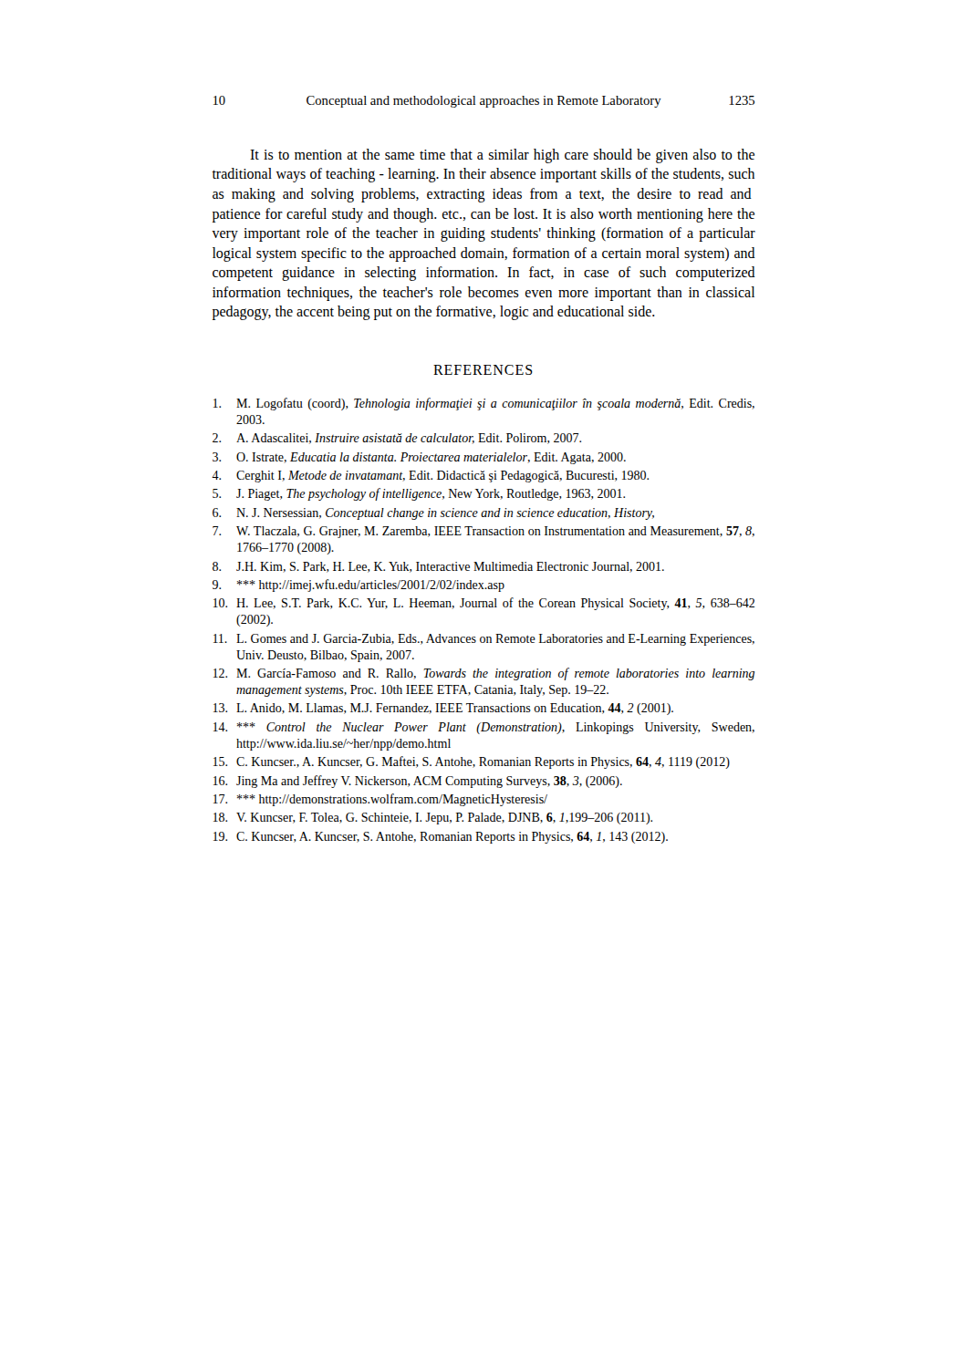10 Conceptual and methodological approaches in Remote Laboratory 1235
It is to mention at the same time that a similar high care should be given also to the traditional ways of teaching - learning. In their absence important skills of the students, such as making and solving problems, extracting ideas from a text, the desire to read and patience for careful study and though. etc., can be lost. It is also worth mentioning here the very important role of the teacher in guiding students' thinking (formation of a particular logical system specific to the approached domain, formation of a certain moral system) and competent guidance in selecting information. In fact, in case of such computerized information techniques, the teacher's role becomes even more important than in classical pedagogy, the accent being put on the formative, logic and educational side.
REFERENCES
1. M. Logofatu (coord), Tehnologia informaţiei şi a comunicaţiilor în şcoala modernă, Edit. Credis, 2003.
2. A. Adascalitei, Instruire asistată de calculator, Edit. Polirom, 2007.
3. O. Istrate, Educatia la distanta. Proiectarea materialelor, Edit. Agata, 2000.
4. Cerghit I, Metode de invatamant, Edit. Didactică şi Pedagogică, Bucuresti, 1980.
5. J. Piaget, The psychology of intelligence, New York, Routledge, 1963, 2001.
6. N. J. Nersessian, Conceptual change in science and in science education, History,
7. W. Tlaczala, G. Grajner, M. Zaremba, IEEE Transaction on Instrumentation and Measurement, 57, 8, 1766–1770 (2008).
8. J.H. Kim, S. Park, H. Lee, K. Yuk, Interactive Multimedia Electronic Journal, 2001.
9.*** http://imej.wfu.edu/articles/2001/2/02/index.asp
10. H. Lee, S.T. Park, K.C. Yur, L. Heeman, Journal of the Corean Physical Society, 41, 5, 638–642 (2002).
11. L. Gomes and J. Garcia-Zubia, Eds., Advances on Remote Laboratories and E-Learning Experiences, Univ. Deusto, Bilbao, Spain, 2007.
12. M. García-Famoso and R. Rallo, Towards the integration of remote laboratories into learning management systems, Proc. 10th IEEE ETFA, Catania, Italy, Sep. 19–22.
13. L. Anido, M. Llamas, M.J. Fernandez, IEEE Transactions on Education, 44, 2 (2001).
14.*** Control the Nuclear Power Plant (Demonstration), Linkopings University, Sweden, http://www.ida.liu.se/~her/npp/demo.html
15. C. Kuncser., A. Kuncser, G. Maftei, S. Antohe, Romanian Reports in Physics, 64, 4, 1119 (2012)
16. Jing Ma and Jeffrey V. Nickerson, ACM Computing Surveys, 38, 3, (2006).
17.*** http://demonstrations.wolfram.com/MagneticHysteresis/
18. V. Kuncser, F. Tolea, G. Schinteie, I. Jepu, P. Palade, DJNB, 6, 1,199–206 (2011).
19. C. Kuncser, A. Kuncser, S. Antohe, Romanian Reports in Physics, 64, 1, 143 (2012).